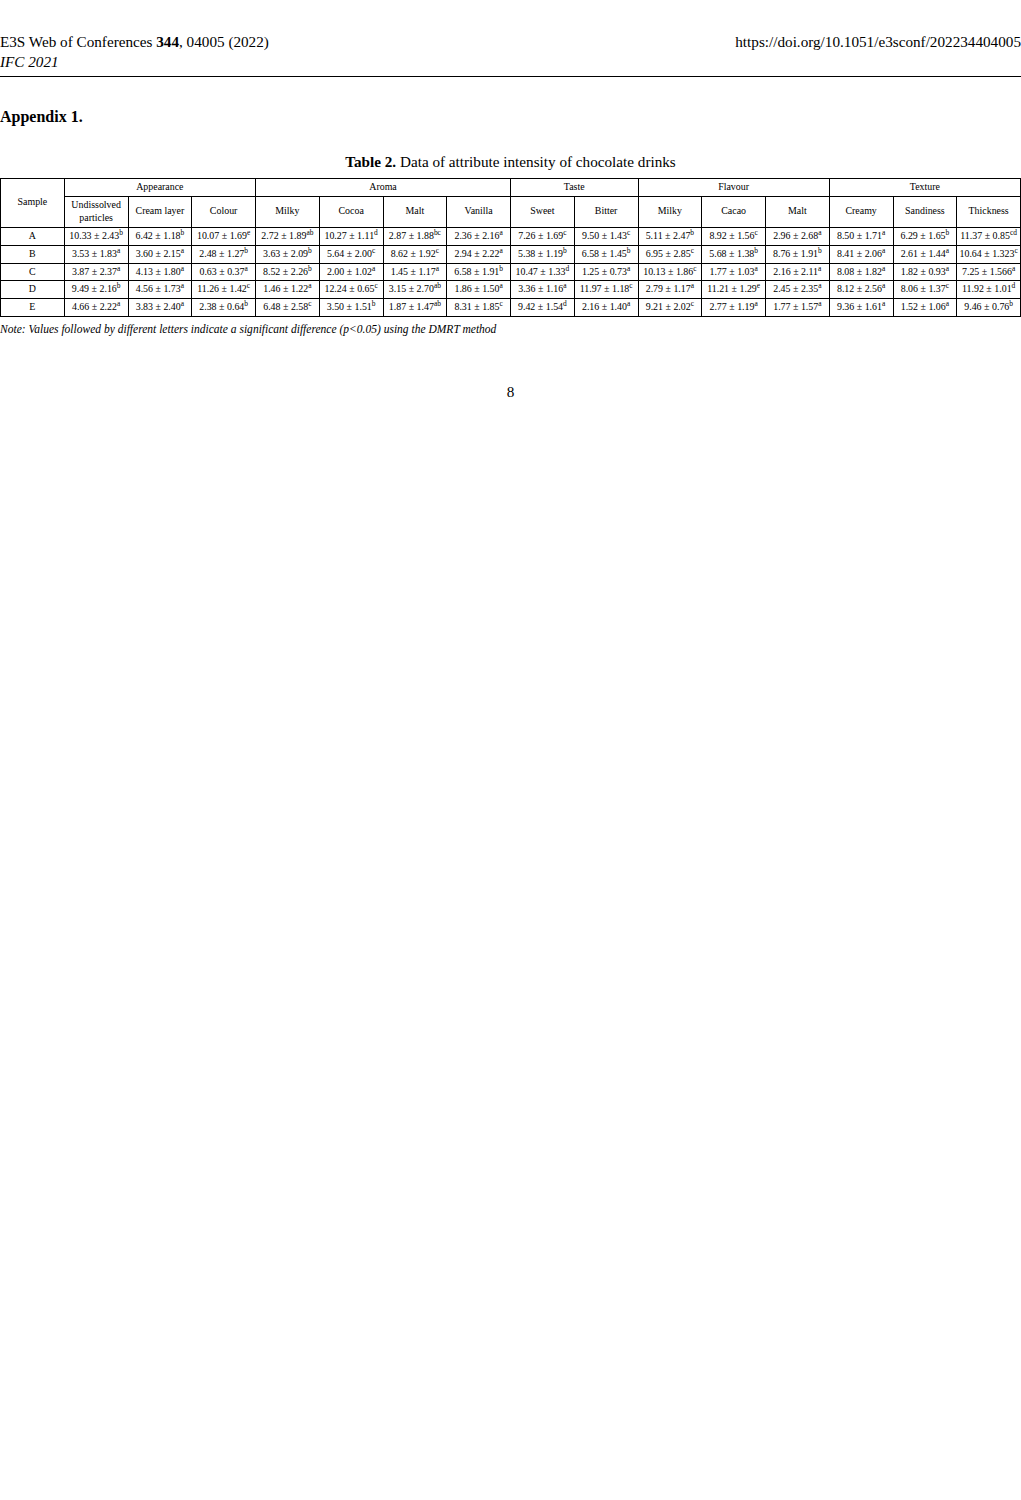E3S Web of Conferences 344, 04005 (2022)
IFC 2021
https://doi.org/10.1051/e3sconf/202234404005
Appendix 1.
Table 2. Data of attribute intensity of chocolate drinks
| Sample | Appearance | Aroma | Taste | Flavour | Texture |
| --- | --- | --- | --- | --- | --- |
| Undissolved particles | Cream layer | Colour | Milky | Cocoa | Malt | Vanilla | Sweet | Bitter | Milky | Cacao | Malt | Creamy | Sandiness | Thickness |
| A | 10.33 ± 2.43 b | 6.42 ± 1.18 b | 10.07 ± 1.69 e | 2.72 ± 1.89 ab | 10.27 ± 1.11 d | 2.87 ± 1.88 bc | 2.36 ± 2.16 a | 7.26 ± 1.69 c | 9.50 ± 1.43 c | 5.11 ± 2.47 b | 8.92 ± 1.56 c | 2.96 ± 2.68 a | 8.50 ± 1.71 a | 6.29 ± 1.65 b | 11.37 ± 0.85 cd |
| B | 3.53 ± 1.83 a | 3.60 ± 2.15 a | 2.48 ± 1.27 b | 3.63 ± 2.09 b | 5.64 ± 2.00 c | 8.62 ± 1.92 c | 2.94 ± 2.22 a | 5.38 ± 1.19 b | 6.58 ± 1.45 b | 6.95 ± 2.85 c | 5.68 ± 1.38 b | 8.76 ± 1.91 b | 8.41 ± 2.06 a | 2.61 ± 1.44 a | 10.64 ± 1.323 c |
| C | 3.87 ± 2.37 a | 4.13 ± 1.80 a | 0.63 ± 0.37 a | 8.52 ± 2.26 b | 2.00 ± 1.02 a | 1.45 ± 1.17 a | 6.58 ± 1.91 b | 10.47 ± 1.33 d | 1.25 ± 0.73 a | 10.13 ± 1.86 c | 1.77 ± 1.03 a | 2.16 ± 2.11 a | 8.08 ± 1.82 a | 1.82 ± 0.93 a | 7.25 ± 1.566 a |
| D | 9.49 ± 2.16 b | 4.56 ± 1.73 a | 11.26 ± 1.42 c | 1.46 ± 1.22 a | 12.24 ± 0.65 c | 3.15 ± 2.70 ab | 1.86 ± 1.50 a | 3.36 ± 1.16 a | 11.97 ± 1.18 c | 2.79 ± 1.17 a | 11.21 ± 1.29 e | 2.45 ± 2.35 a | 8.12 ± 2.56 a | 8.06 ± 1.37 c | 11.92 ± 1.01 d |
| E | 4.66 ± 2.22 a | 3.83 ± 2.40 a | 2.38 ± 0.64 b | 6.48 ± 2.58 c | 3.50 ± 1.51 b | 1.87 ± 1.47 ab | 8.31 ± 1.85 c | 9.42 ± 1.54 d | 2.16 ± 1.40 a | 9.21 ± 2.02 c | 2.77 ± 1.19 a | 1.77 ± 1.57 a | 9.36 ± 1.61 a | 1.52 ± 1.06 a | 9.46 ± 0.76 b |
Note: Values followed by different letters indicate a significant difference (p<0.05) using the DMRT method
8